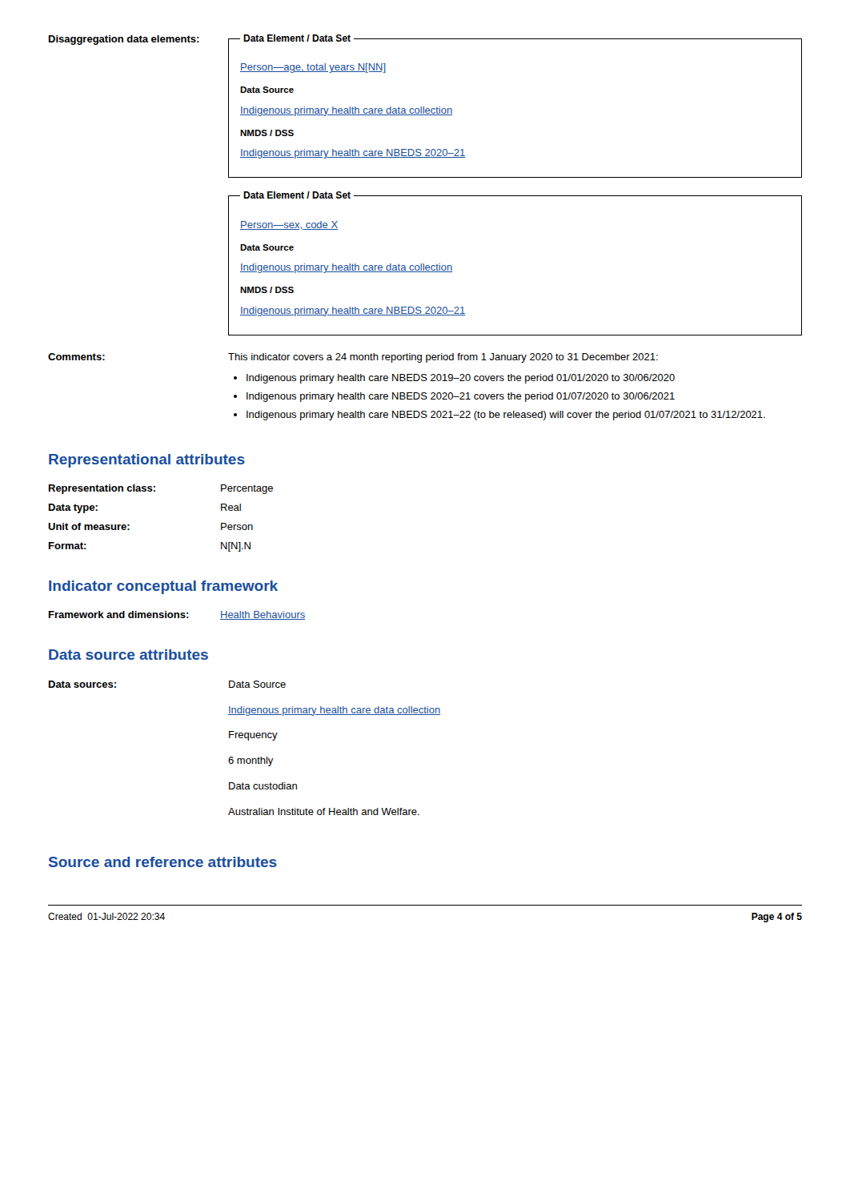Disaggregation data elements:
Data Element / Data Set
Person—age, total years N[NN]
Data Source
Indigenous primary health care data collection
NMDS / DSS
Indigenous primary health care NBEDS 2020–21
Data Element / Data Set
Person—sex, code X
Data Source
Indigenous primary health care data collection
NMDS / DSS
Indigenous primary health care NBEDS 2020–21
Comments:
This indicator covers a 24 month reporting period from 1 January 2020 to 31 December 2021:
Indigenous primary health care NBEDS 2019–20 covers the period 01/01/2020 to 30/06/2020
Indigenous primary health care NBEDS 2020–21 covers the period 01/07/2020 to 30/06/2021
Indigenous primary health care NBEDS 2021–22 (to be released) will cover the period 01/07/2021 to 31/12/2021.
Representational attributes
Representation class:
Percentage
Data type:
Real
Unit of measure:
Person
Format:
N[N].N
Indicator conceptual framework
Framework and dimensions:
Health Behaviours
Data source attributes
Data sources:
Data Source
Indigenous primary health care data collection
Frequency
6 monthly
Data custodian
Australian Institute of Health and Welfare.
Source and reference attributes
Created 01-Jul-2022 20:34
Page 4 of 5